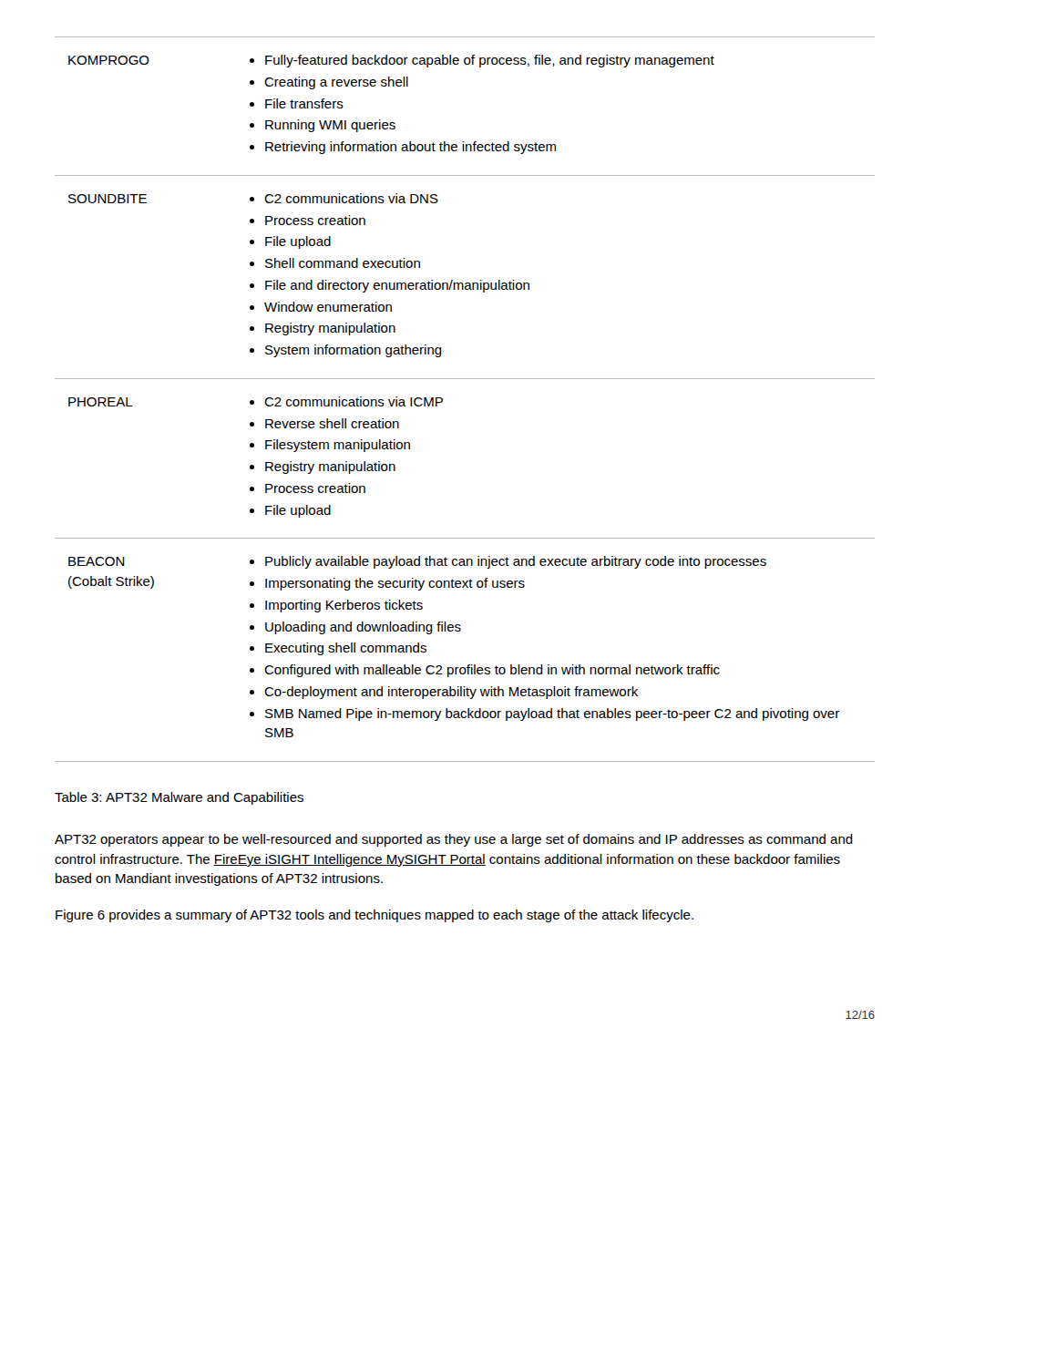| KOMPROGO | Fully-featured backdoor capable of process, file, and registry management Creating a reverse shell File transfers Running WMI queries Retrieving information about the infected system |
| SOUNDBITE | C2 communications via DNS Process creation File upload Shell command execution File and directory enumeration/manipulation Window enumeration Registry manipulation System information gathering |
| PHOREAL | C2 communications via ICMP Reverse shell creation Filesystem manipulation Registry manipulation Process creation File upload |
| BEACON (Cobalt Strike) | Publicly available payload that can inject and execute arbitrary code into processes Impersonating the security context of users Importing Kerberos tickets Uploading and downloading files Executing shell commands Configured with malleable C2 profiles to blend in with normal network traffic Co-deployment and interoperability with Metasploit framework SMB Named Pipe in-memory backdoor payload that enables peer-to-peer C2 and pivoting over SMB |
Table 3: APT32 Malware and Capabilities
APT32 operators appear to be well-resourced and supported as they use a large set of domains and IP addresses as command and control infrastructure. The FireEye iSIGHT Intelligence MySIGHT Portal contains additional information on these backdoor families based on Mandiant investigations of APT32 intrusions.
Figure 6 provides a summary of APT32 tools and techniques mapped to each stage of the attack lifecycle.
12/16